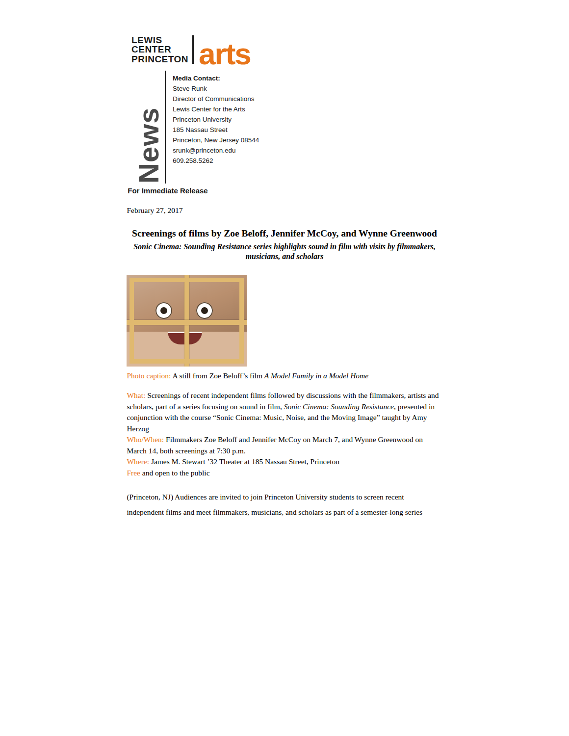Lewis
Center
Princeton
arts
News
Media Contact:
Steve Runk
Director of Communications
Lewis Center for the Arts
Princeton University
185 Nassau Street
Princeton, New Jersey 08544
srunk@princeton.edu
609.258.5262
For Immediate Release
February 27, 2017
Screenings of films by Zoe Beloff, Jennifer McCoy, and Wynne Greenwood
Sonic Cinema: Sounding Resistance series highlights sound in film with visits by filmmakers, musicians, and scholars
Photo caption: A still from Zoe Beloff’s film A Model Family in a Model Home
What: Screenings of recent independent films followed by discussions with the filmmakers, artists and scholars, part of a series focusing on sound in film, Sonic Cinema: Sounding Resistance, presented in conjunction with the course “Sonic Cinema: Music, Noise, and the Moving Image” taught by Amy Herzog
Who/When: Filmmakers Zoe Beloff and Jennifer McCoy on March 7, and Wynne Greenwood on March 14, both screenings at 7:30 p.m.
Where: James M. Stewart ’32 Theater at 185 Nassau Street, Princeton
Free and open to the public
(Princeton, NJ) Audiences are invited to join Princeton University students to screen recent independent films and meet filmmakers, musicians, and scholars as part of a semester-long series